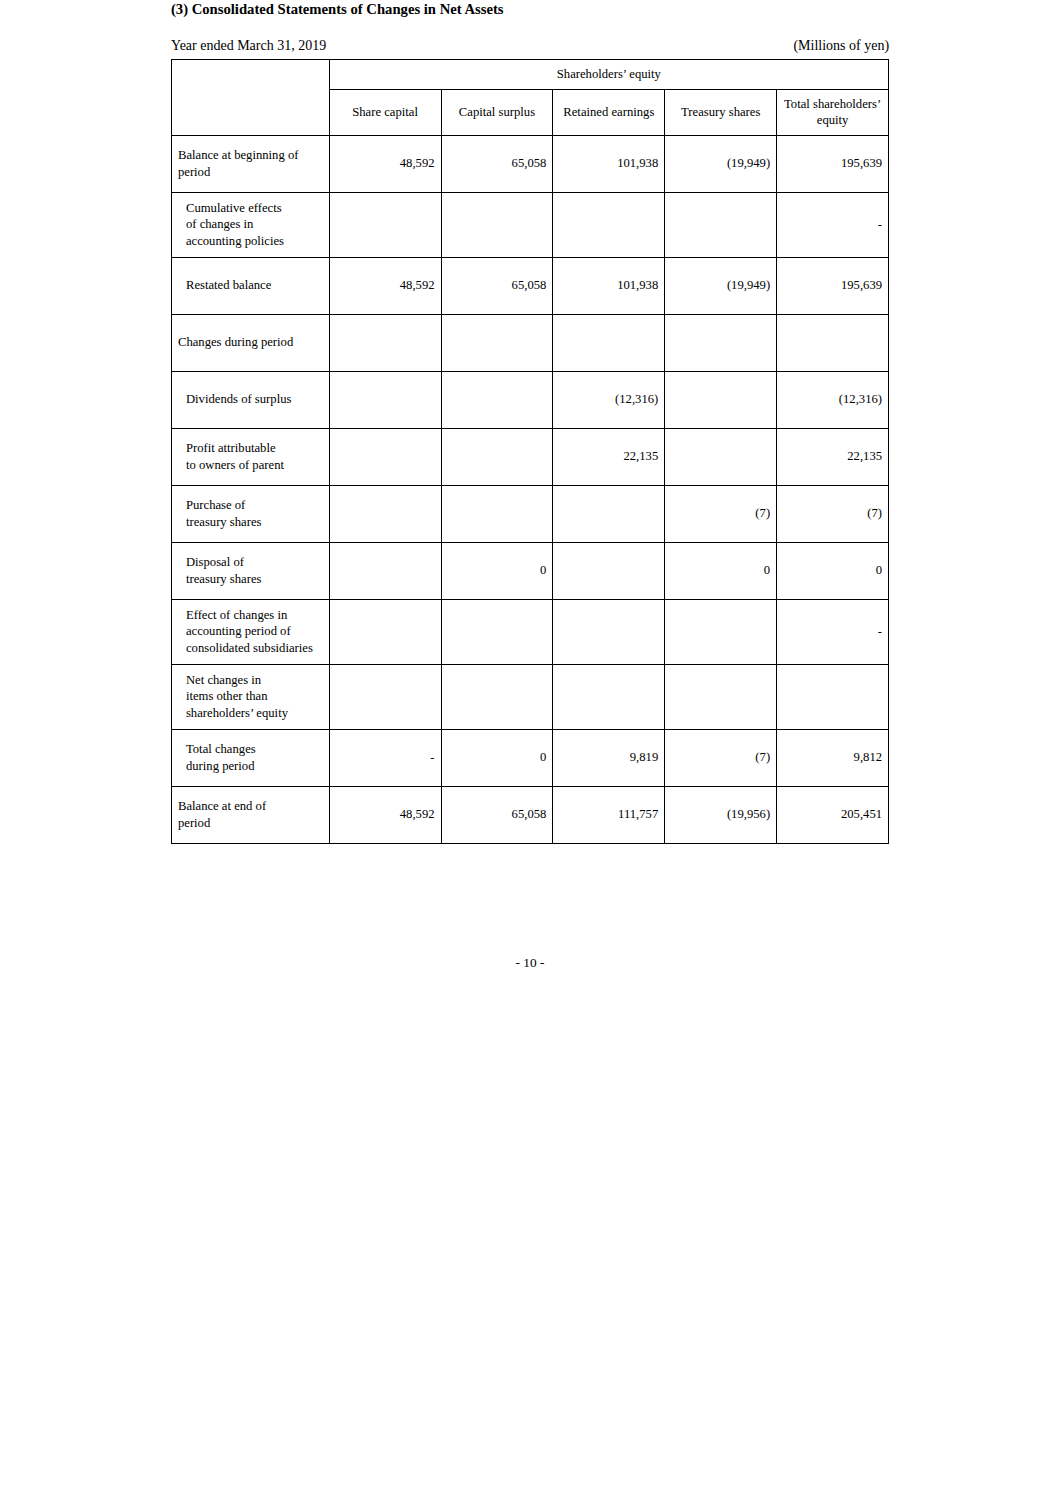(3) Consolidated Statements of Changes in Net Assets
Year ended March 31, 2019 (Millions of yen)
| | Shareholders’ equity |
| --- | --- |
| Share capital | Capital surplus | Retained earnings | Treasury shares | Total shareholders’ equity |
| Balance at beginning of period | 48,592 | 65,058 | 101,938 | (19,949) | 195,639 |
| Cumulative effects of changes in accounting policies | | | | | - |
| Restated balance | 48,592 | 65,058 | 101,938 | (19,949) | 195,639 |
| Changes during period | | | | | |
| Dividends of surplus | | | (12,316) | | (12,316) |
| Profit attributable to owners of parent | | | 22,135 | | 22,135 |
| Purchase of treasury shares | | | | (7) | (7) |
| Disposal of treasury shares | | 0 | | 0 | 0 |
| Effect of changes in accounting period of consolidated subsidiaries | | | | | - |
| Net changes in items other than shareholders’ equity | | | | | |
| Total changes during period | - | 0 | 9,819 | (7) | 9,812 |
| Balance at end of period | 48,592 | 65,058 | 111,757 | (19,956) | 205,451 |
- 10 -